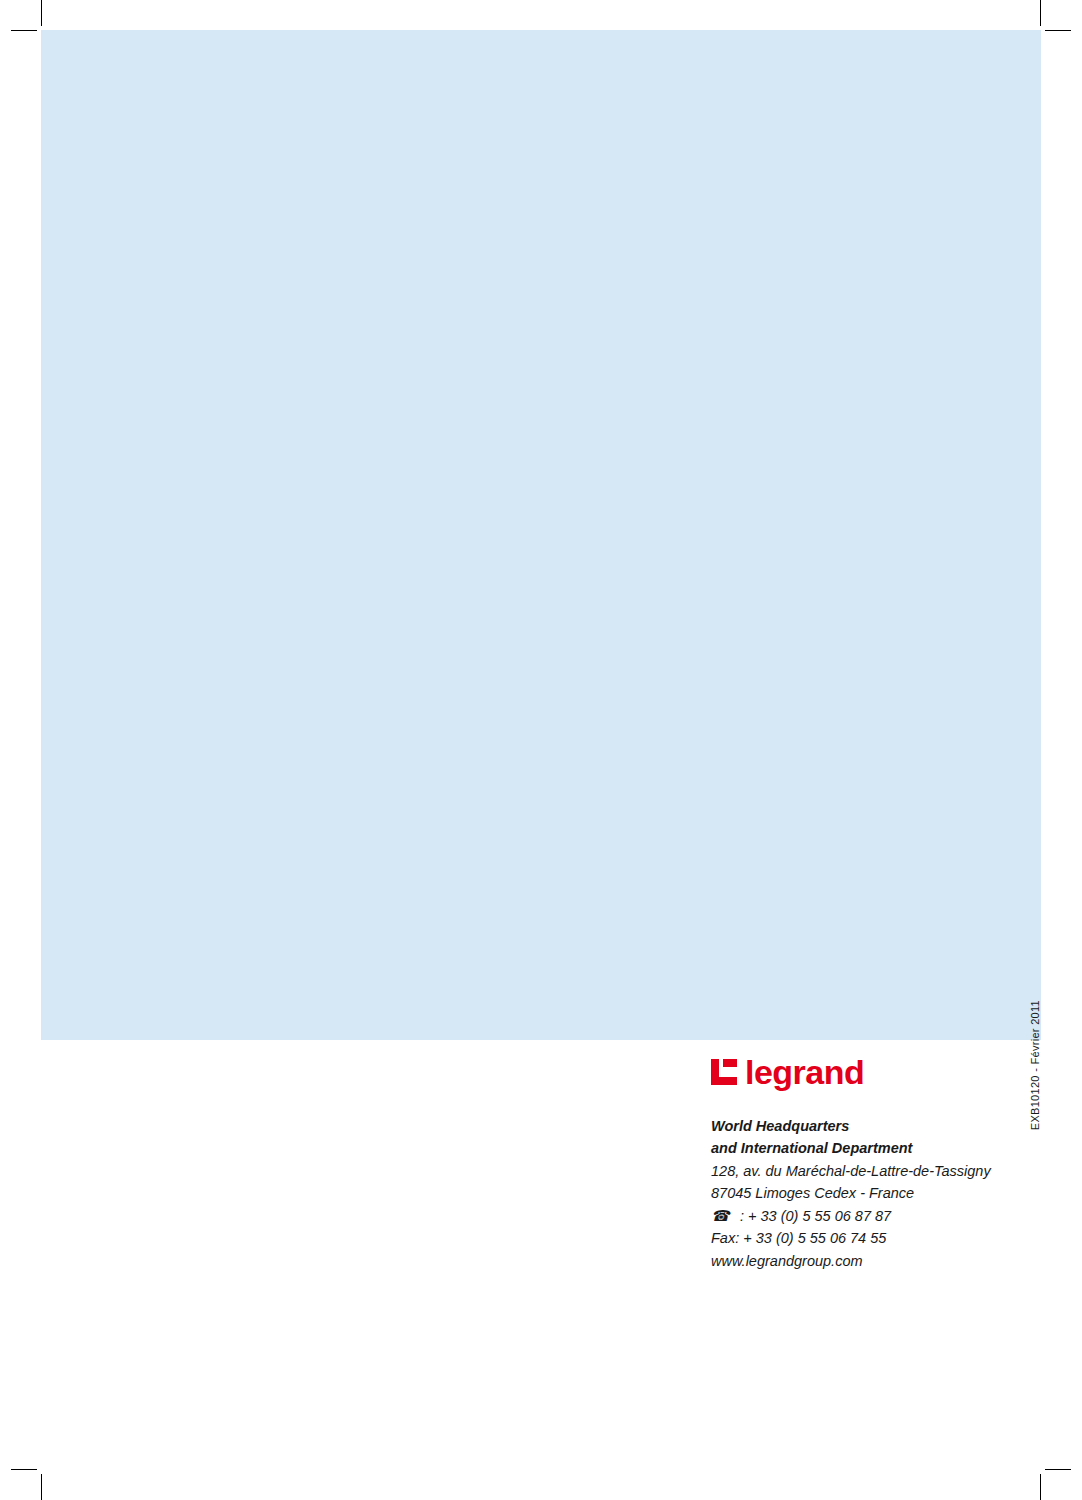EXB10120 - Février 2011
legrand
World Headquarters
and International Department
128, av. du Maréchal-de-Lattre-de-Tassigny
87045 Limoges Cedex - France
☎: + 33 (0) 5 55 06 87 87
Fax: + 33 (0) 5 55 06 74 55
www.legrandgroup.com